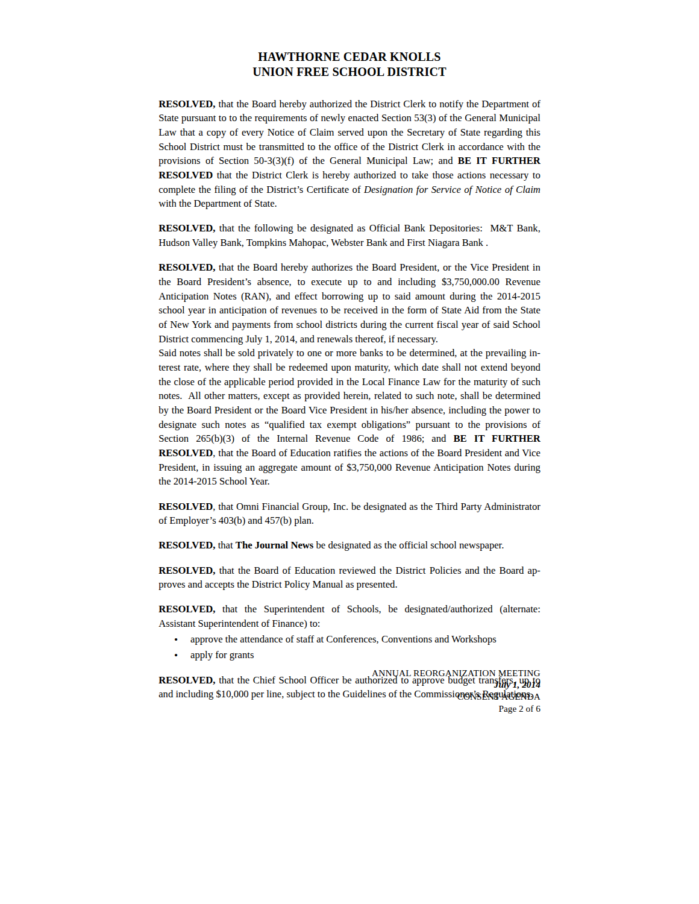HAWTHORNE CEDAR KNOLLS UNION FREE SCHOOL DISTRICT
RESOLVED, that the Board hereby authorized the District Clerk to notify the Department of State pursuant to to the requirements of newly enacted Section 53(3) of the General Municipal Law that a copy of every Notice of Claim served upon the Secretary of State regarding this School District must be transmitted to the office of the District Clerk in accordance with the provisions of Section 50-3(3)(f) of the General Municipal Law; and BE IT FURTHER RESOLVED that the District Clerk is hereby authorized to take those actions necessary to complete the filing of the District’s Certificate of Designation for Service of Notice of Claim with the Department of State.
RESOLVED, that the following be designated as Official Bank Depositories: M&T Bank, Hudson Valley Bank, Tompkins Mahopac, Webster Bank and First Niagara Bank .
RESOLVED, that the Board hereby authorizes the Board President, or the Vice President in the Board President’s absence, to execute up to and including $3,750,000.00 Revenue Anticipation Notes (RAN), and effect borrowing up to said amount during the 2014-2015 school year in anticipation of revenues to be received in the form of State Aid from the State of New York and payments from school districts during the current fiscal year of said School District commencing July 1, 2014, and renewals thereof, if necessary.
Said notes shall be sold privately to one or more banks to be determined, at the prevailing interest rate, where they shall be redeemed upon maturity, which date shall not extend beyond the close of the applicable period provided in the Local Finance Law for the maturity of such notes. All other matters, except as provided herein, related to such note, shall be determined by the Board President or the Board Vice President in his/her absence, including the power to designate such notes as “qualified tax exempt obligations” pursuant to the provisions of Section 265(b)(3) of the Internal Revenue Code of 1986; and BE IT FURTHER RESOLVED, that the Board of Education ratifies the actions of the Board President and Vice President, in issuing an aggregate amount of $3,750,000 Revenue Anticipation Notes during the 2014-2015 School Year.
RESOLVED, that Omni Financial Group, Inc. be designated as the Third Party Administrator of Employer’s 403(b) and 457(b) plan.
RESOLVED, that The Journal News be designated as the official school newspaper.
RESOLVED, that the Board of Education reviewed the District Policies and the Board approves and accepts the District Policy Manual as presented.
RESOLVED, that the Superintendent of Schools, be designated/authorized (alternate: Assistant Superintendent of Finance) to:
approve the attendance of staff at Conferences, Conventions and Workshops
apply for grants
RESOLVED, that the Chief School Officer be authorized to approve budget transfers, up to and including $10,000 per line, subject to the Guidelines of the Commissioner’s Regulations.
ANNUAL REORGANIZATION MEETING
July 1, 2014
CONSENT AGENDA
Page 2 of 6